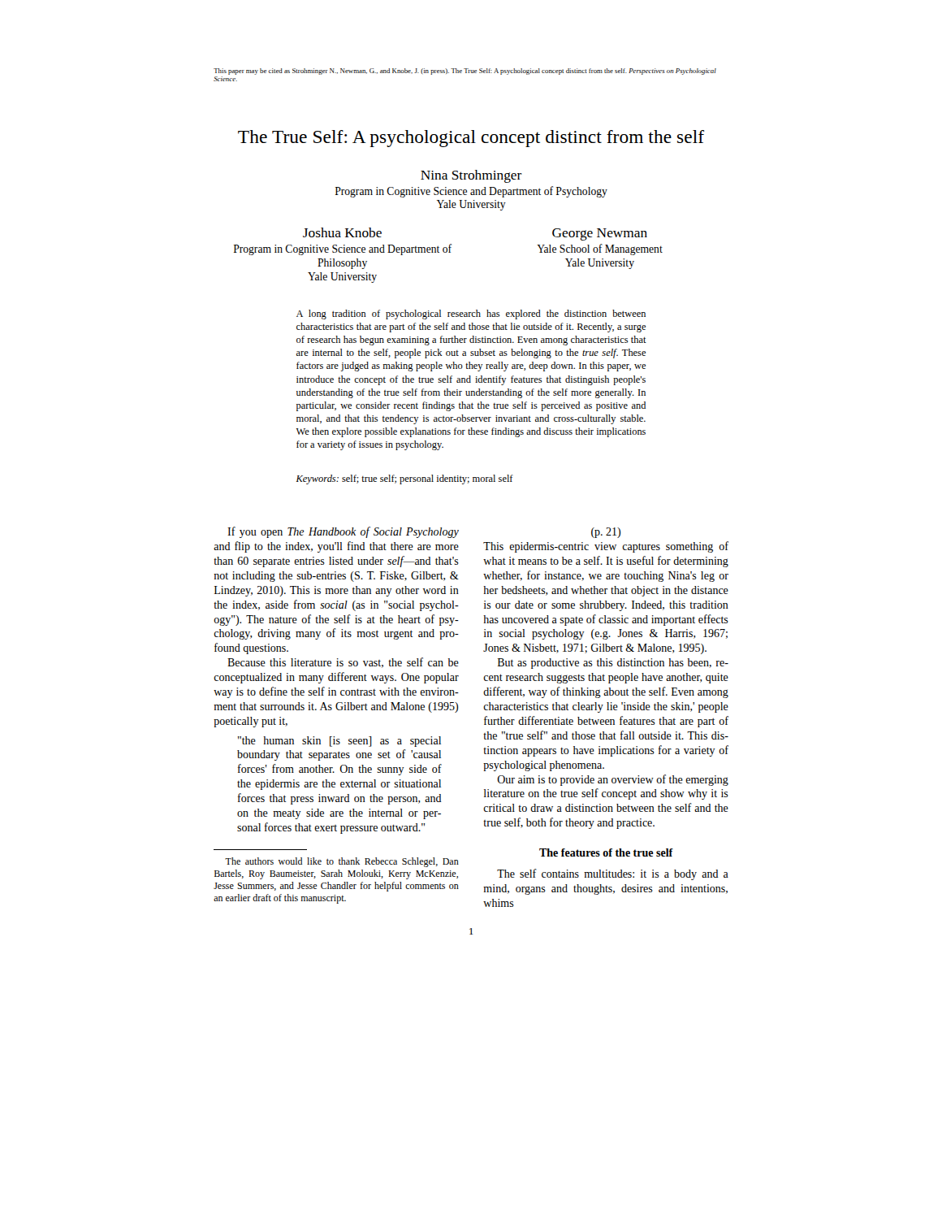This paper may be cited as Strohminger N., Newman, G., and Knobe, J. (in press). The True Self: A psychological concept distinct from the self. Perspectives on Psychological Science.
The True Self: A psychological concept distinct from the self
Nina Strohminger
Program in Cognitive Science and Department of Psychology
Yale University
Joshua Knobe
Program in Cognitive Science and Department of Philosophy
Yale University
George Newman
Yale School of Management
Yale University
A long tradition of psychological research has explored the distinction between characteristics that are part of the self and those that lie outside of it. Recently, a surge of research has begun examining a further distinction. Even among characteristics that are internal to the self, people pick out a subset as belonging to the true self. These factors are judged as making people who they really are, deep down. In this paper, we introduce the concept of the true self and identify features that distinguish people's understanding of the true self from their understanding of the self more generally. In particular, we consider recent findings that the true self is perceived as positive and moral, and that this tendency is actor-observer invariant and cross-culturally stable. We then explore possible explanations for these findings and discuss their implications for a variety of issues in psychology.
Keywords: self; true self; personal identity; moral self
If you open The Handbook of Social Psychology and flip to the index, you'll find that there are more than 60 separate entries listed under self—and that's not including the sub-entries (S. T. Fiske, Gilbert, & Lindzey, 2010). This is more than any other word in the index, aside from social (as in "social psychology"). The nature of the self is at the heart of psychology, driving many of its most urgent and profound questions.
Because this literature is so vast, the self can be conceptualized in many different ways. One popular way is to define the self in contrast with the environment that surrounds it. As Gilbert and Malone (1995) poetically put it,
"the human skin [is seen] as a special boundary that separates one set of 'causal forces' from another. On the sunny side of the epidermis are the external or situational forces that press inward on the person, and on the meaty side are the internal or personal forces that exert pressure outward."
The authors would like to thank Rebecca Schlegel, Dan Bartels, Roy Baumeister, Sarah Molouki, Kerry McKenzie, Jesse Summers, and Jesse Chandler for helpful comments on an earlier draft of this manuscript.
(p. 21)
This epidermis-centric view captures something of what it means to be a self. It is useful for determining whether, for instance, we are touching Nina's leg or her bedsheets, and whether that object in the distance is our date or some shrubbery. Indeed, this tradition has uncovered a spate of classic and important effects in social psychology (e.g. Jones & Harris, 1967; Jones & Nisbett, 1971; Gilbert & Malone, 1995).
But as productive as this distinction has been, recent research suggests that people have another, quite different, way of thinking about the self. Even among characteristics that clearly lie 'inside the skin,' people further differentiate between features that are part of the "true self" and those that fall outside it. This distinction appears to have implications for a variety of psychological phenomena.
Our aim is to provide an overview of the emerging literature on the true self concept and show why it is critical to draw a distinction between the self and the true self, both for theory and practice.
The features of the true self
The self contains multitudes: it is a body and a mind, organs and thoughts, desires and intentions, whims
1